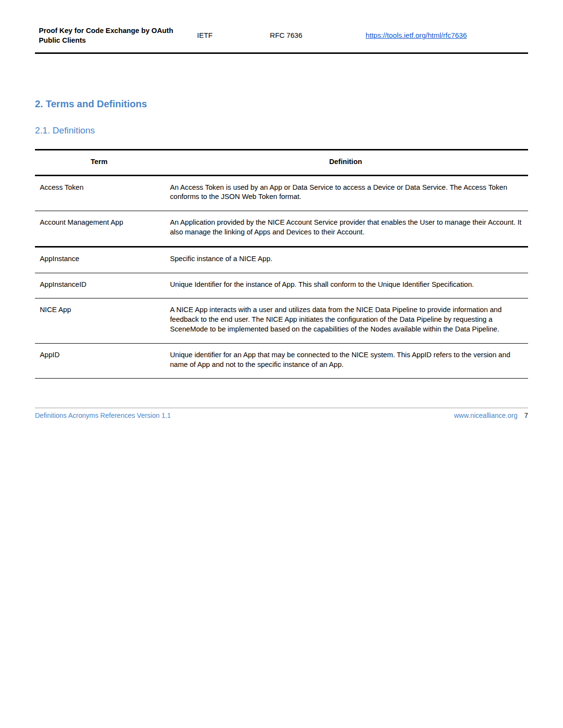| Proof Key for Code Exchange by OAuth Public Clients | IETF | RFC 7636 | https://tools.ietf.org/html/rfc7636 |
2. Terms and Definitions
2.1. Definitions
| Term | Definition |
| --- | --- |
| Access Token | An Access Token is used by an App or Data Service to access a Device or Data Service. The Access Token conforms to the JSON Web Token format. |
| Account Management App | An Application provided by the NICE Account Service provider that enables the User to manage their Account. It also manage the linking of Apps and Devices to their Account. |
| AppInstance | Specific instance of a NICE App. |
| AppInstanceID | Unique Identifier for the instance of App. This shall conform to the Unique Identifier Specification. |
| NICE App | A NICE App interacts with a user and utilizes data from the NICE Data Pipeline to provide information and feedback to the end user. The NICE App initiates the configuration of the Data Pipeline by requesting a SceneMode to be implemented based on the capabilities of the Nodes available within the Data Pipeline. |
| AppID | Unique identifier for an App that may be connected to the NICE system. This AppID refers to the version and name of App and not to the specific instance of an App. |
Definitions Acronyms References Version 1.1
www.nicealliance.org 7